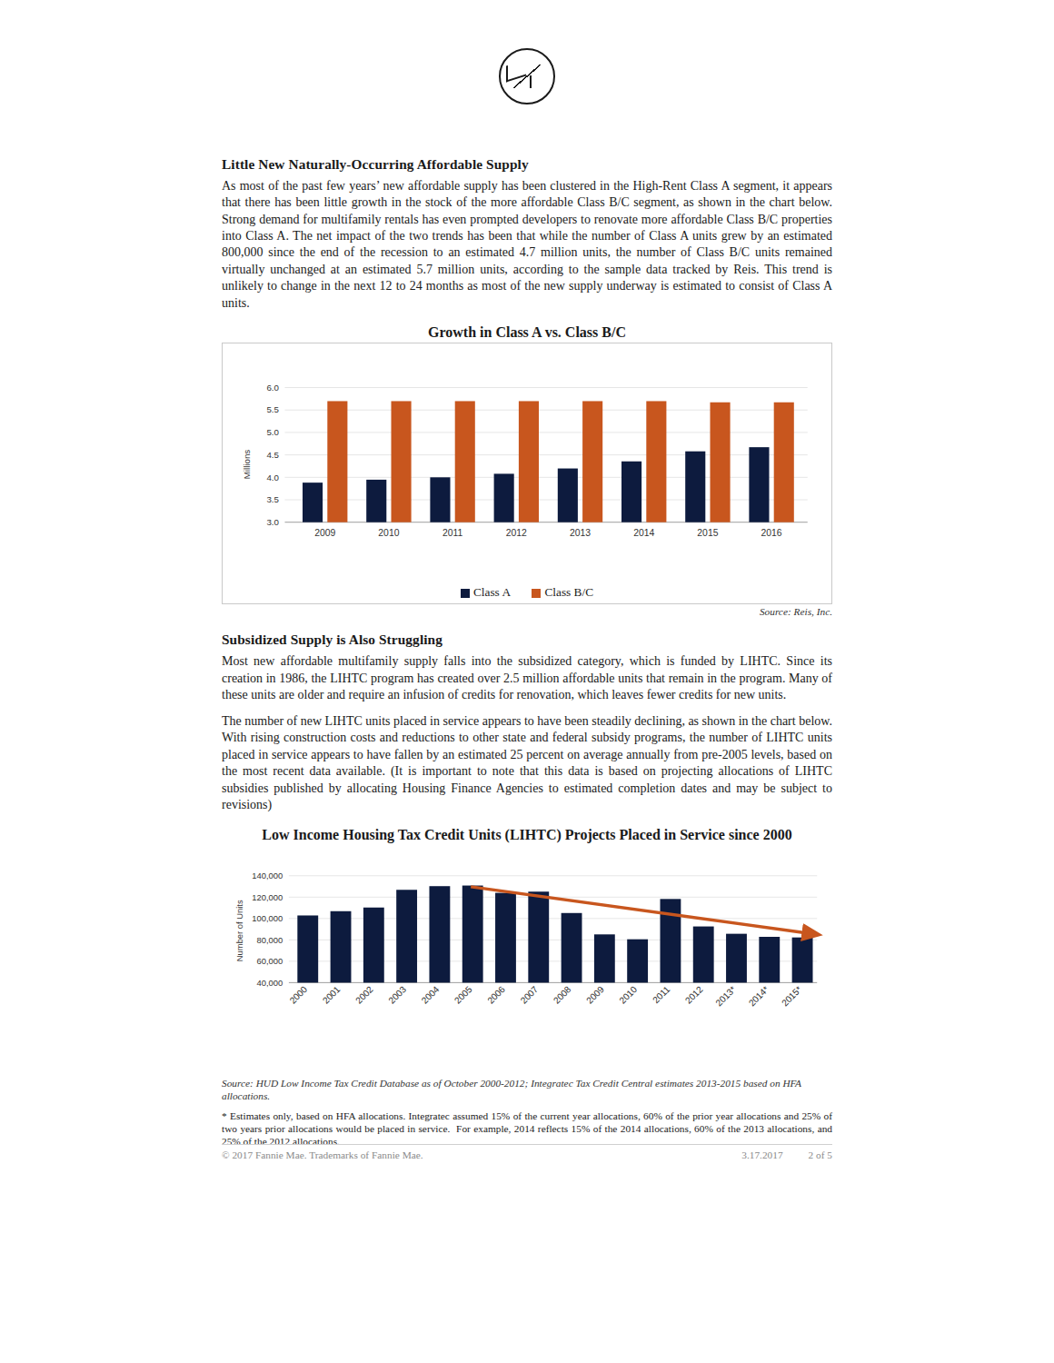Little New Naturally-Occurring Affordable Supply
As most of the past few years’ new affordable supply has been clustered in the High-Rent Class A segment, it appears that there has been little growth in the stock of the more affordable Class B/C segment, as shown in the chart below. Strong demand for multifamily rentals has even prompted developers to renovate more affordable Class B/C properties into Class A. The net impact of the two trends has been that while the number of Class A units grew by an estimated 800,000 since the end of the recession to an estimated 4.7 million units, the number of Class B/C units remained virtually unchanged at an estimated 5.7 million units, according to the sample data tracked by Reis. This trend is unlikely to change in the next 12 to 24 months as most of the new supply underway is estimated to consist of Class A units.
Growth in Class A vs. Class B/C
6.0 5.5 5.0 4.5 4.0 3.5 3.0 Millions 2009 2010 2011 2012 2013 2014 2015 2016
Class A Class B/C
Source: Reis, Inc.
Subsidized Supply is Also Struggling
Most new affordable multifamily supply falls into the subsidized category, which is funded by LIHTC. Since its creation in 1986, the LIHTC program has created over 2.5 million affordable units that remain in the program. Many of these units are older and require an infusion of credits for renovation, which leaves fewer credits for new units.
The number of new LIHTC units placed in service appears to have been steadily declining, as shown in the chart below. With rising construction costs and reductions to other state and federal subsidy programs, the number of LIHTC units placed in service appears to have fallen by an estimated 25 percent on average annually from pre-2005 levels, based on the most recent data available. (It is important to note that this data is based on projecting allocations of LIHTC subsidies published by allocating Housing Finance Agencies to estimated completion dates and may be subject to revisions)
Low Income Housing Tax Credit Units (LIHTC) Projects Placed in Service since 2000
140,000 120,000 100,000 80,000 60,000 40,000 Number of Units 2000 2001 2002 2003 2004 2005 2006 2007 2008 2009 2010 2011 2012 2013* 2014* 2015*
Source: HUD Low Income Tax Credit Database as of October 2000-2012; Integratec Tax Credit Central estimates 2013-2015 based on HFA allocations.
* Estimates only, based on HFA allocations. Integratec assumed 15% of the current year allocations, 60% of the prior year allocations and 25% of two years prior allocations would be placed in service. For example, 2014 reflects 15% of the 2014 allocations, 60% of the 2013 allocations, and 25% of the 2012 allocations.
© 2017 Fannie Mae. Trademarks of Fannie Mae.
3.17.2017
2 of 5